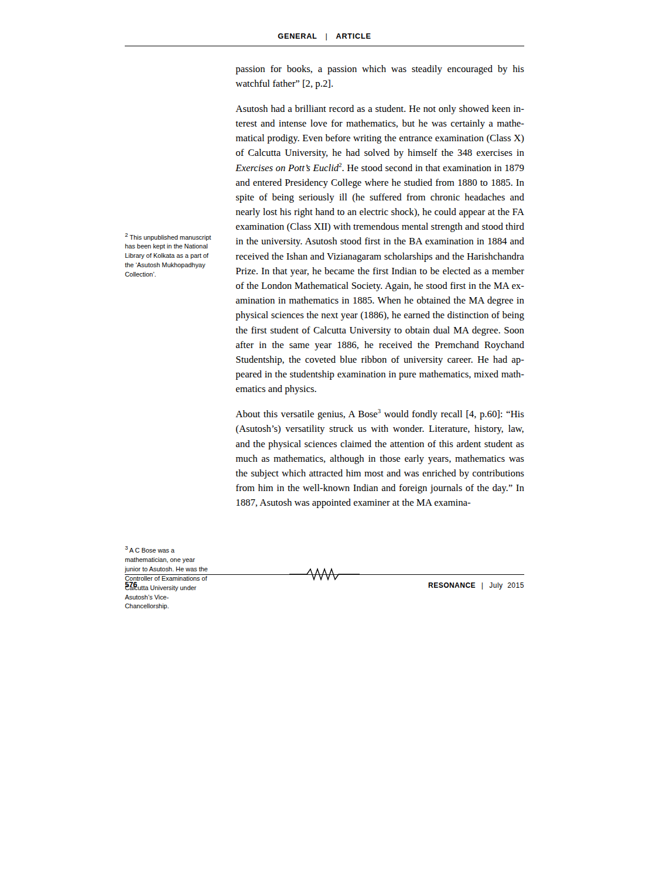GENERAL | ARTICLE
2 This unpublished manuscript has been kept in the National Library of Kolkata as a part of the ‘Asutosh Mukhopadhyay Collection’.
3 A C Bose was a mathematician, one year junior to Asutosh. He was the Controller of Examinations of Calcutta University under Asutosh’s Vice-Chancellorship.
passion for books, a passion which was steadily encouraged by his watchful father” [2, p.2].
Asutosh had a brilliant record as a student. He not only showed keen interest and intense love for mathematics, but he was certainly a mathematical prodigy. Even before writing the entrance examination (Class X) of Calcutta University, he had solved by himself the 348 exercises in Exercises on Pott’s Euclid2. He stood second in that examination in 1879 and entered Presidency College where he studied from 1880 to 1885. In spite of being seriously ill (he suffered from chronic headaches and nearly lost his right hand to an electric shock), he could appear at the FA examination (Class XII) with tremendous mental strength and stood third in the university. Asutosh stood first in the BA examination in 1884 and received the Ishan and Vizianagaram scholarships and the Harishchandra Prize. In that year, he became the first Indian to be elected as a member of the London Mathematical Society. Again, he stood first in the MA examination in mathematics in 1885. When he obtained the MA degree in physical sciences the next year (1886), he earned the distinction of being the first student of Calcutta University to obtain dual MA degree. Soon after in the same year 1886, he received the Premchand Roychand Studentship, the coveted blue ribbon of university career. He had appeared in the studentship examination in pure mathematics, mixed mathematics and physics.
About this versatile genius, A Bose3 would fondly recall [4, p.60]: “His (Asutosh’s) versatility struck us with wonder. Literature, history, law, and the physical sciences claimed the attention of this ardent student as much as mathematics, although in those early years, mathematics was the subject which attracted him most and was enriched by contributions from him in the well-known Indian and foreign journals of the day.” In 1887, Asutosh was appointed examiner at the MA examina-
576 RESONANCE | July 2015